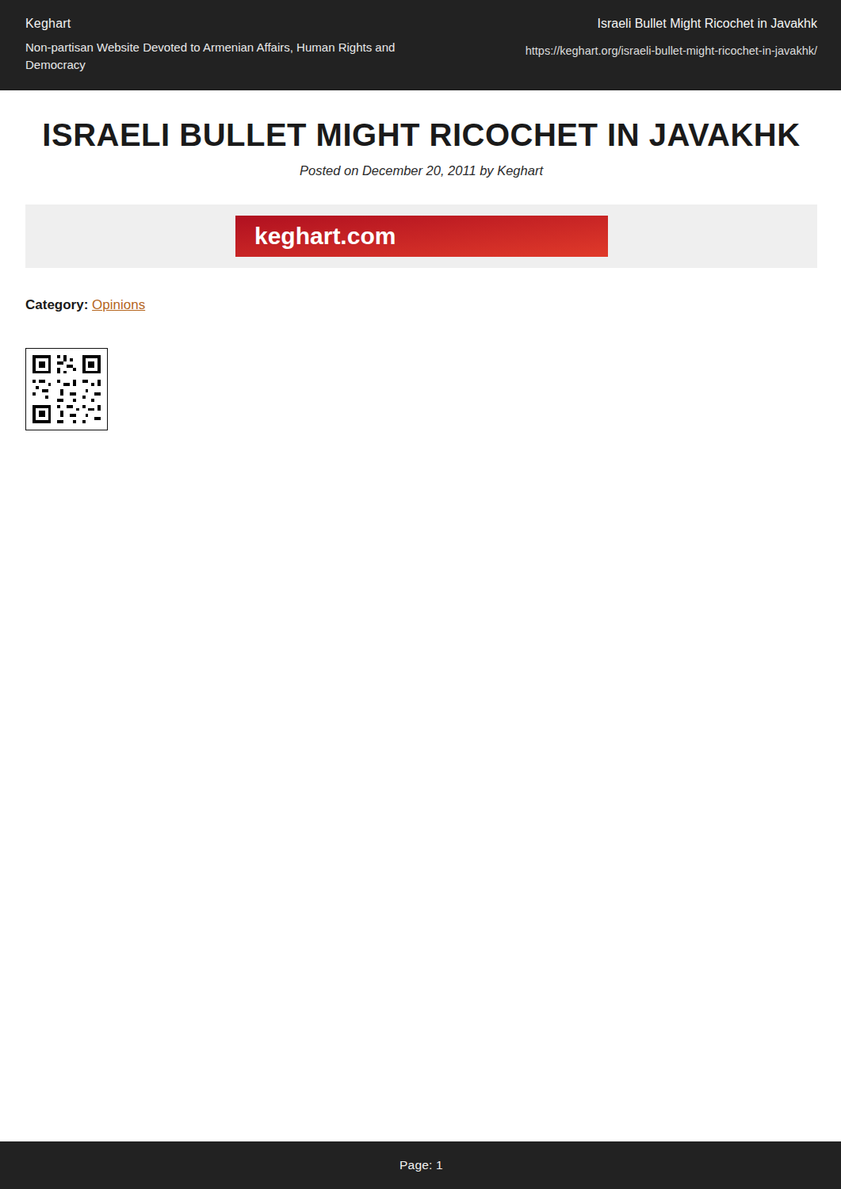Keghart
Non-partisan Website Devoted to Armenian Affairs, Human Rights and Democracy
Israeli Bullet Might Ricochet in Javakhk
https://keghart.org/israeli-bullet-might-ricochet-in-javakhk/
Israeli Bullet Might Ricochet in Javakhk
Posted on December 20, 2011 by Keghart
Category: Opinions
Page: 1